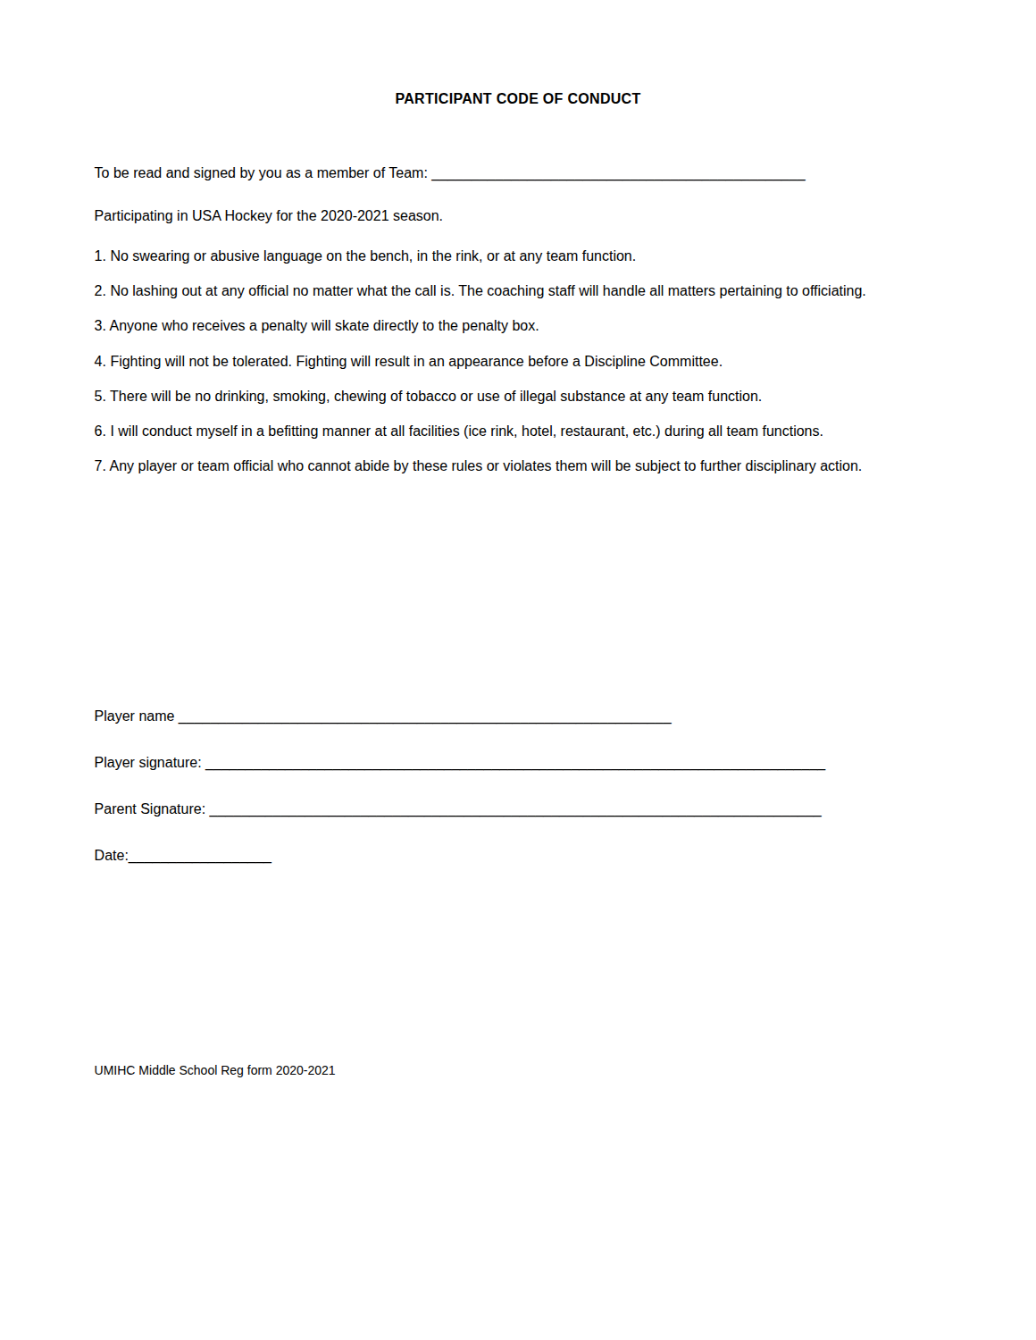PARTICIPANT CODE OF CONDUCT
To be read and signed by you as a member of Team: _______________________________________________
Participating in USA Hockey for the 2020-2021 season.
1. No swearing or abusive language on the bench, in the rink, or at any team function.
2. No lashing out at any official no matter what the call is. The coaching staff will handle all matters pertaining to officiating.
3. Anyone who receives a penalty will skate directly to the penalty box.
4. Fighting will not be tolerated. Fighting will result in an appearance before a Discipline Committee.
5. There will be no drinking, smoking, chewing of tobacco or use of illegal substance at any team function.
6. I will conduct myself in a befitting manner at all facilities (ice rink, hotel, restaurant, etc.) during all team functions.
7. Any player or team official who cannot abide by these rules or violates them will be subject to further disciplinary action.
Player name ______________________________________________________________
Player signature: ______________________________________________________________________________
Parent Signature: _____________________________________________________________________________
Date:__________________
UMIHC Middle School Reg form 2020-2021